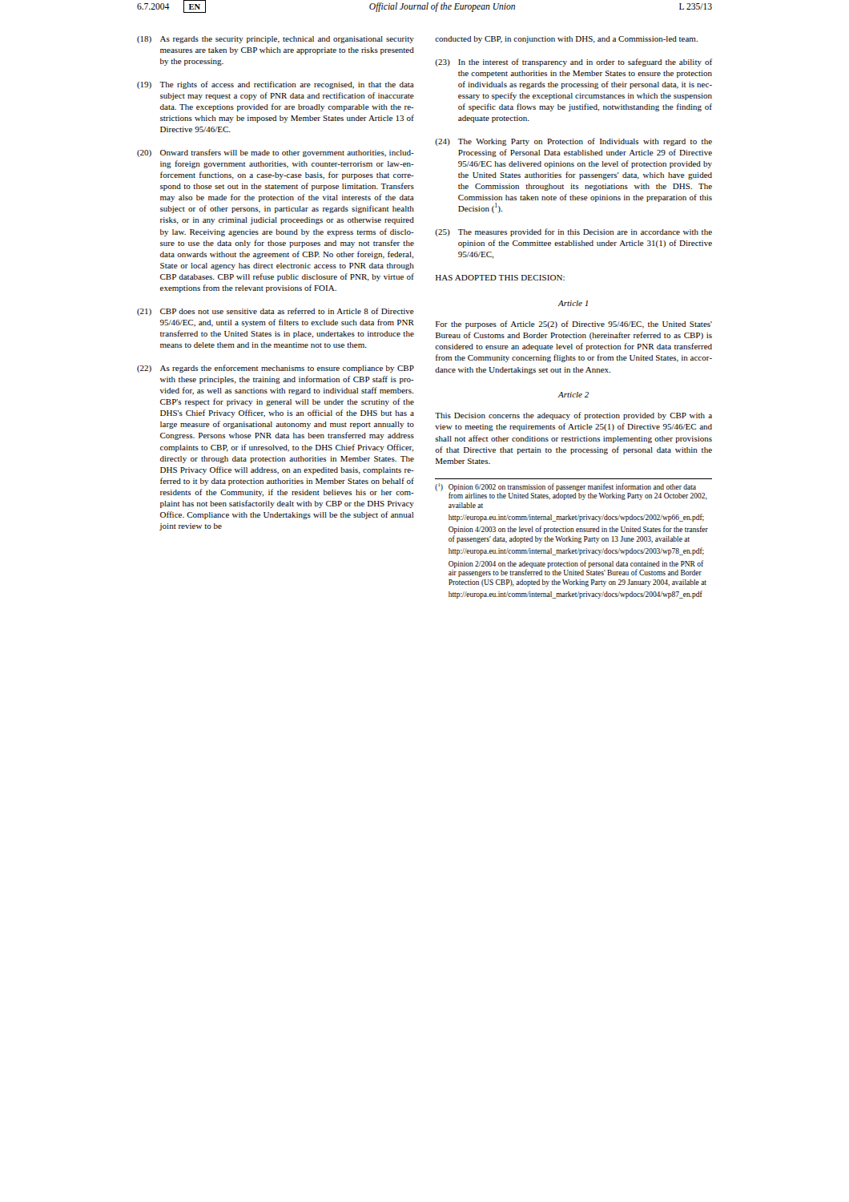6.7.2004 EN Official Journal of the European Union L 235/13
(18)
As regards the security principle, technical and organisational security measures are taken by CBP which are appropriate to the risks presented by the processing.
(19)
The rights of access and rectification are recognised, in that the data subject may request a copy of PNR data and rectification of inaccurate data. The exceptions provided for are broadly comparable with the restrictions which may be imposed by Member States under Article 13 of Directive 95/46/EC.
(20)
Onward transfers will be made to other government authorities, including foreign government authorities, with counter-terrorism or law-enforcement functions, on a case-by-case basis, for purposes that correspond to those set out in the statement of purpose limitation. Transfers may also be made for the protection of the vital interests of the data subject or of other persons, in particular as regards significant health risks, or in any criminal judicial proceedings or as otherwise required by law. Receiving agencies are bound by the express terms of disclosure to use the data only for those purposes and may not transfer the data onwards without the agreement of CBP. No other foreign, federal, State or local agency has direct electronic access to PNR data through CBP databases. CBP will refuse public disclosure of PNR, by virtue of exemptions from the relevant provisions of FOIA.
(21)
CBP does not use sensitive data as referred to in Article 8 of Directive 95/46/EC, and, until a system of filters to exclude such data from PNR transferred to the United States is in place, undertakes to introduce the means to delete them and in the meantime not to use them.
(22)
As regards the enforcement mechanisms to ensure compliance by CBP with these principles, the training and information of CBP staff is provided for, as well as sanctions with regard to individual staff members. CBP's respect for privacy in general will be under the scrutiny of the DHS's Chief Privacy Officer, who is an official of the DHS but has a large measure of organisational autonomy and must report annually to Congress. Persons whose PNR data has been transferred may address complaints to CBP, or if unresolved, to the DHS Chief Privacy Officer, directly or through data protection authorities in Member States. The DHS Privacy Office will address, on an expedited basis, complaints referred to it by data protection authorities in Member States on behalf of residents of the Community, if the resident believes his or her complaint has not been satisfactorily dealt with by CBP or the DHS Privacy Office. Compliance with the Undertakings will be the subject of annual joint review to be
conducted by CBP, in conjunction with DHS, and a Commission-led team.
(23)
In the interest of transparency and in order to safeguard the ability of the competent authorities in the Member States to ensure the protection of individuals as regards the processing of their personal data, it is necessary to specify the exceptional circumstances in which the suspension of specific data flows may be justified, notwithstanding the finding of adequate protection.
(24)
The Working Party on Protection of Individuals with regard to the Processing of Personal Data established under Article 29 of Directive 95/46/EC has delivered opinions on the level of protection provided by the United States authorities for passengers' data, which have guided the Commission throughout its negotiations with the DHS. The Commission has taken note of these opinions in the preparation of this Decision (1).
(25)
The measures provided for in this Decision are in accordance with the opinion of the Committee established under Article 31(1) of Directive 95/46/EC,
Has adopted this Decision:
Article 1
For the purposes of Article 25(2) of Directive 95/46/EC, the United States' Bureau of Customs and Border Protection (hereinafter referred to as CBP) is considered to ensure an adequate level of protection for PNR data transferred from the Community concerning flights to or from the United States, in accordance with the Undertakings set out in the Annex.
Article 2
This Decision concerns the adequacy of protection provided by CBP with a view to meeting the requirements of Article 25(1) of Directive 95/46/EC and shall not affect other conditions or restrictions implementing other provisions of that Directive that pertain to the processing of personal data within the Member States.
(1)
Opinion 6/2002 on transmission of passenger manifest information and other data from airlines to the United States, adopted by the Working Party on 24 October 2002, available at
http://europa.eu.int/comm/internal_market/privacy/docs/wpdocs/2002/wp66_en.pdf;
Opinion 4/2003 on the level of protection ensured in the United States for the transfer of passengers' data, adopted by the Working Party on 13 June 2003, available at
http://europa.eu.int/comm/internal_market/privacy/docs/wpdocs/2003/wp78_en.pdf;
Opinion 2/2004 on the adequate protection of personal data contained in the PNR of air passengers to be transferred to the United States' Bureau of Customs and Border Protection (US CBP), adopted by the Working Party on 29 January 2004, available at
http://europa.eu.int/comm/internal_market/privacy/docs/wpdocs/2004/wp87_en.pdf